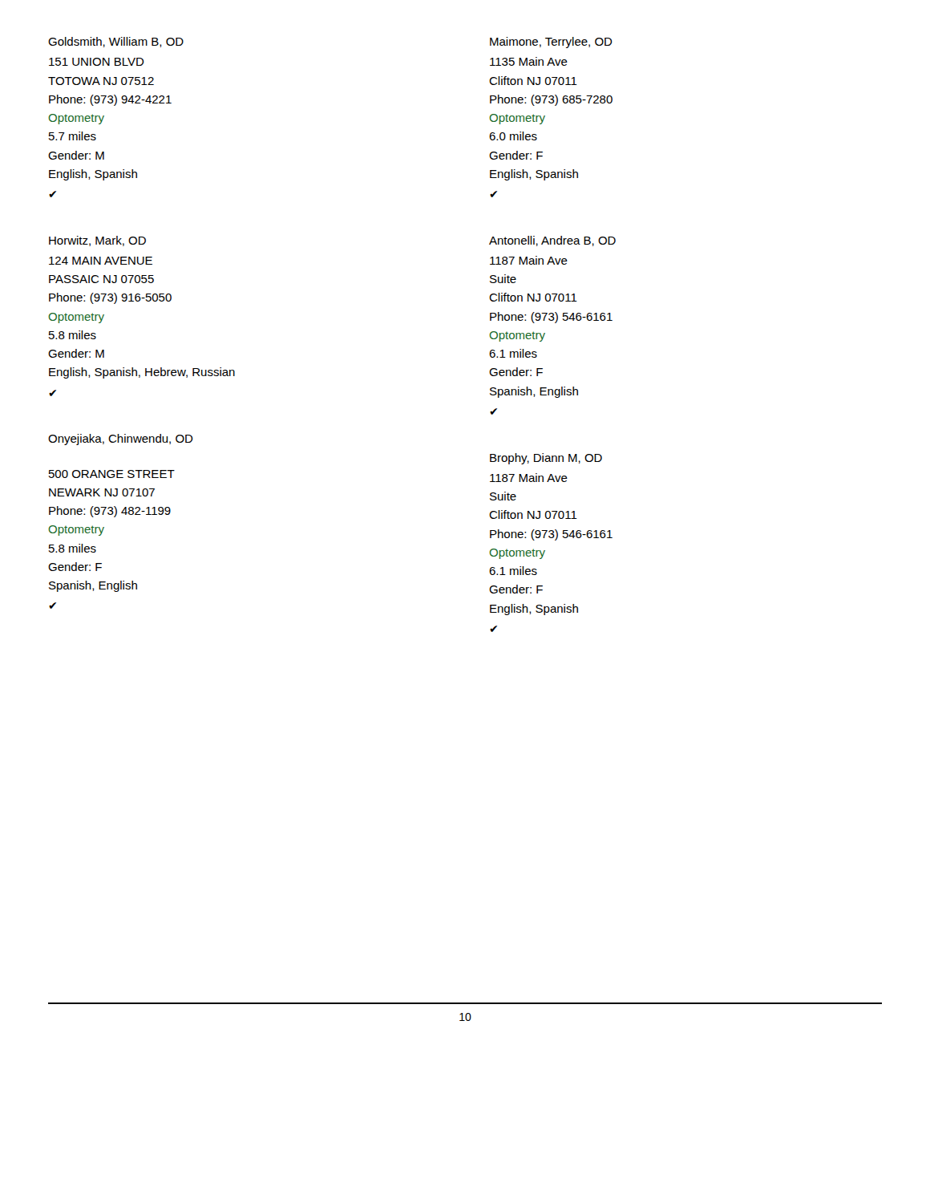Goldsmith, William B, OD
151 UNION BLVD
TOTOWA NJ 07512
Phone: (973) 942-4221
Optometry
5.7 miles
Gender: M
English, Spanish
✔
Horwitz, Mark, OD
124 MAIN AVENUE
PASSAIC NJ 07055
Phone: (973) 916-5050
Optometry
5.8 miles
Gender: M
English, Spanish, Hebrew, Russian
✔
Onyejiaka, Chinwendu, OD
500 ORANGE STREET
NEWARK NJ 07107
Phone: (973) 482-1199
Optometry
5.8 miles
Gender: F
Spanish, English
✔
Maimone, Terrylee, OD
1135 Main Ave
Clifton NJ 07011
Phone: (973) 685-7280
Optometry
6.0 miles
Gender: F
English, Spanish
✔
Antonelli, Andrea B, OD
1187 Main Ave
Suite
Clifton NJ 07011
Phone: (973) 546-6161
Optometry
6.1 miles
Gender: F
Spanish, English
✔
Brophy, Diann M, OD
1187 Main Ave
Suite
Clifton NJ 07011
Phone: (973) 546-6161
Optometry
6.1 miles
Gender: F
English, Spanish
✔
10